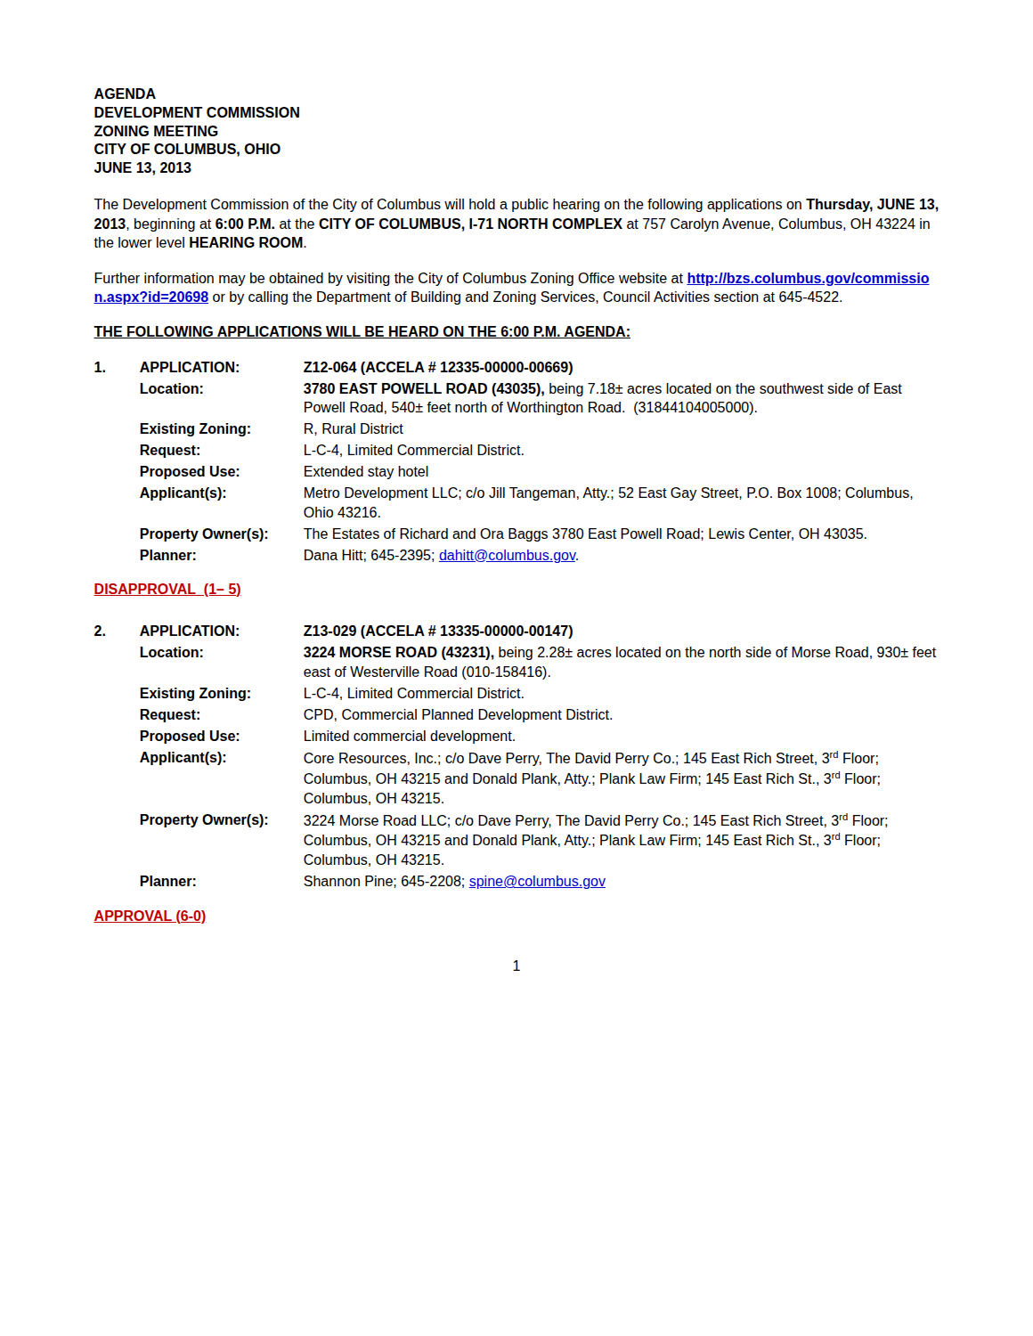AGENDA
DEVELOPMENT COMMISSION
ZONING MEETING
CITY OF COLUMBUS, OHIO
JUNE 13, 2013
The Development Commission of the City of Columbus will hold a public hearing on the following applications on Thursday, JUNE 13, 2013, beginning at 6:00 P.M. at the CITY OF COLUMBUS, I-71 NORTH COMPLEX at 757 Carolyn Avenue, Columbus, OH 43224 in the lower level HEARING ROOM.
Further information may be obtained by visiting the City of Columbus Zoning Office website at http://bzs.columbus.gov/commission.aspx?id=20698 or by calling the Department of Building and Zoning Services, Council Activities section at 645-4522.
THE FOLLOWING APPLICATIONS WILL BE HEARD ON THE 6:00 P.M. AGENDA:
| 1. | APPLICATION: | Z12-064 (ACCELA # 12335-00000-00669) |
| | Location: | 3780 EAST POWELL ROAD (43035), being 7.18± acres located on the southwest side of East Powell Road, 540± feet north of Worthington Road. (31844104005000). |
| | Existing Zoning: | R, Rural District |
| | Request: | L-C-4, Limited Commercial District. |
| | Proposed Use: | Extended stay hotel |
| | Applicant(s): | Metro Development LLC; c/o Jill Tangeman, Atty.; 52 East Gay Street, P.O. Box 1008; Columbus, Ohio 43216. |
| | Property Owner(s): | The Estates of Richard and Ora Baggs 3780 East Powell Road; Lewis Center, OH 43035. |
| | Planner: | Dana Hitt; 645-2395; dahitt@columbus.gov . |
DISAPPROVAL (1– 5)
| 2. | APPLICATION: | Z13-029 (ACCELA # 13335-00000-00147) |
| | Location: | 3224 MORSE ROAD (43231), being 2.28± acres located on the north side of Morse Road, 930± feet east of Westerville Road (010-158416). |
| | Existing Zoning: | L-C-4, Limited Commercial District. |
| | Request: | CPD, Commercial Planned Development District. |
| | Proposed Use: | Limited commercial development. |
| | Applicant(s): | Core Resources, Inc.; c/o Dave Perry, The David Perry Co.; 145 East Rich Street, 3 rd Floor; Columbus, OH 43215 and Donald Plank, Atty.; Plank Law Firm; 145 East Rich St., 3 rd Floor; Columbus, OH 43215. |
| | Property Owner(s): | 3224 Morse Road LLC; c/o Dave Perry, The David Perry Co.; 145 East Rich Street, 3 rd Floor; Columbus, OH 43215 and Donald Plank, Atty.; Plank Law Firm; 145 East Rich St., 3 rd Floor; Columbus, OH 43215. |
| | Planner: | Shannon Pine; 645-2208; spine@columbus.gov |
APPROVAL (6-0)
1